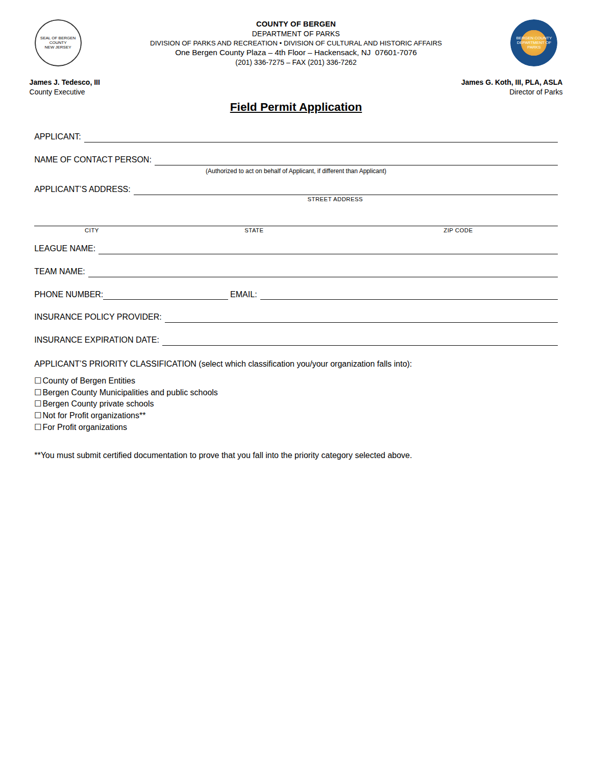SEAL OF BERGEN COUNTY
NEW JERSEY
BERGEN COUNTY
DEPARTMENT OF PARKS
COUNTY OF BERGEN
DEPARTMENT OF PARKS
DIVISION OF PARKS AND RECREATION • DIVISION OF CULTURAL AND HISTORIC AFFAIRS
One Bergen County Plaza – 4th Floor – Hackensack, NJ 07601-7076
(201) 336-7275 – FAX (201) 336-7262
James J. Tedesco, III
County Executive
James G. Koth, III, PLA, ASLA
Director of Parks
Field Permit Application
APPLICANT:
NAME OF CONTACT PERSON:
(Authorized to act on behalf of Applicant, if different than Applicant)
APPLICANT’S ADDRESS:
STREET ADDRESS
CITY STATE ZIP CODE
LEAGUE NAME:
TEAM NAME:
PHONE NUMBER: EMAIL:
INSURANCE POLICY PROVIDER:
INSURANCE EXPIRATION DATE:
APPLICANT’S PRIORITY CLASSIFICATION (select which classification you/your organization falls into):
☐County of Bergen Entities
☐Bergen County Municipalities and public schools
☐Bergen County private schools
☐Not for Profit organizations**
☐For Profit organizations
**You must submit certified documentation to prove that you fall into the priority category selected above.